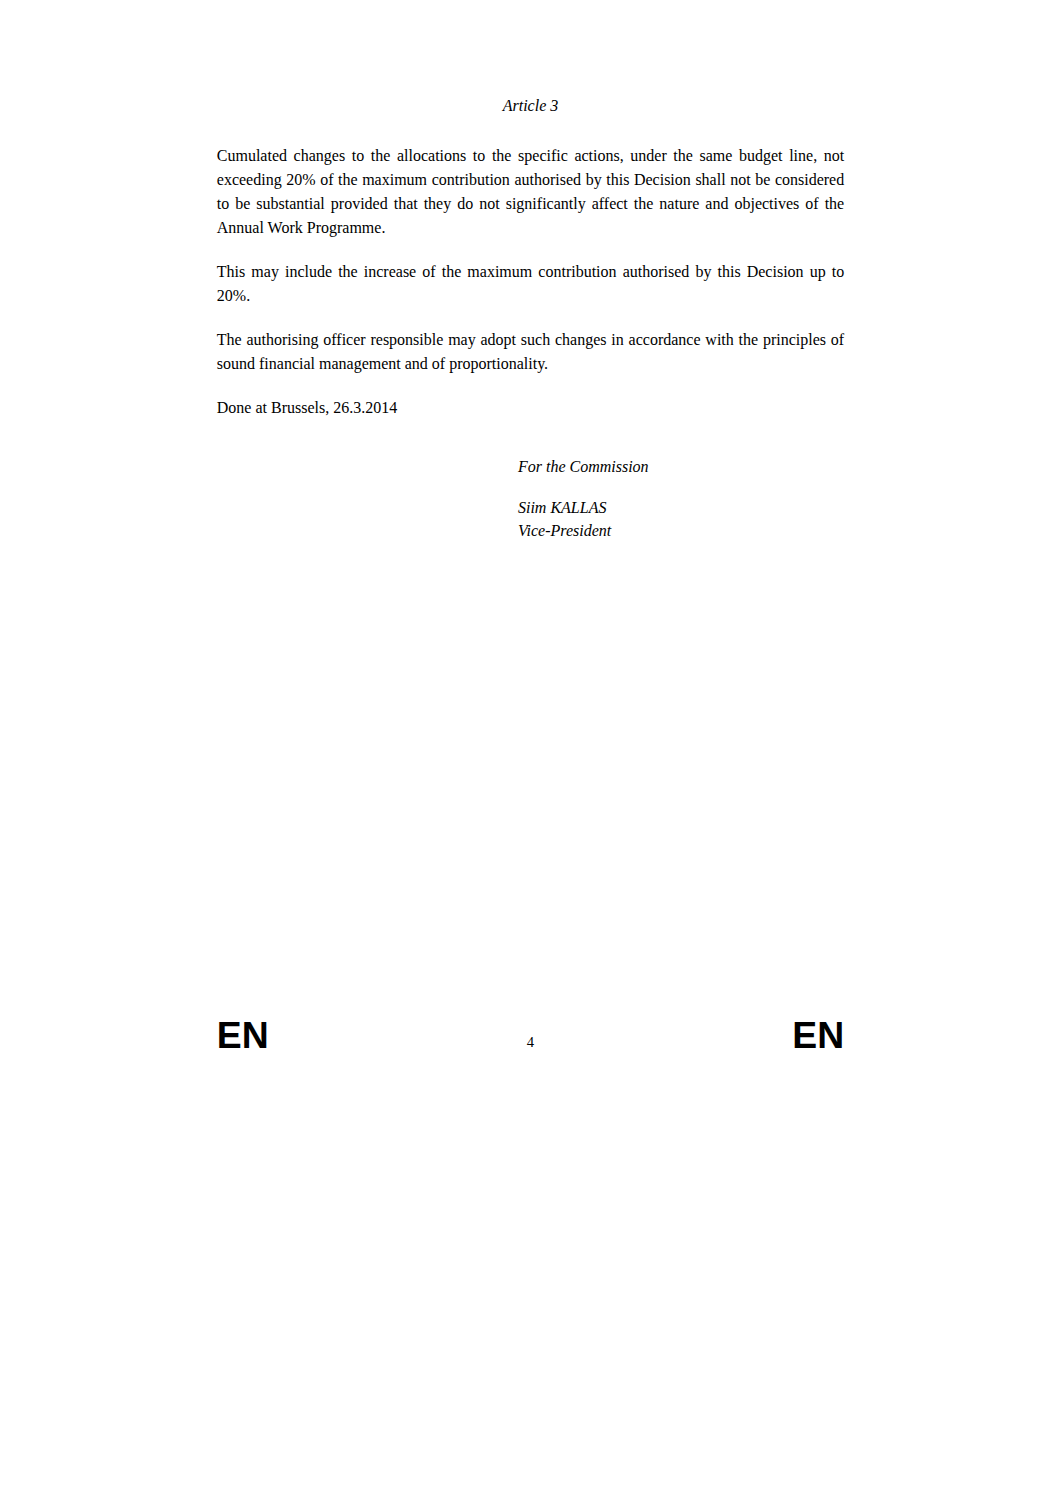Article 3
Cumulated changes to the allocations to the specific actions, under the same budget line, not exceeding 20% of the maximum contribution authorised by this Decision shall not be considered to be substantial provided that they do not significantly affect the nature and objectives of the Annual Work Programme.
This may include the increase of the maximum contribution authorised by this Decision up to 20%.
The authorising officer responsible may adopt such changes in accordance with the principles of sound financial management and of proportionality.
Done at Brussels, 26.3.2014
For the Commission
Siim KALLAS
Vice-President
EN 4 EN